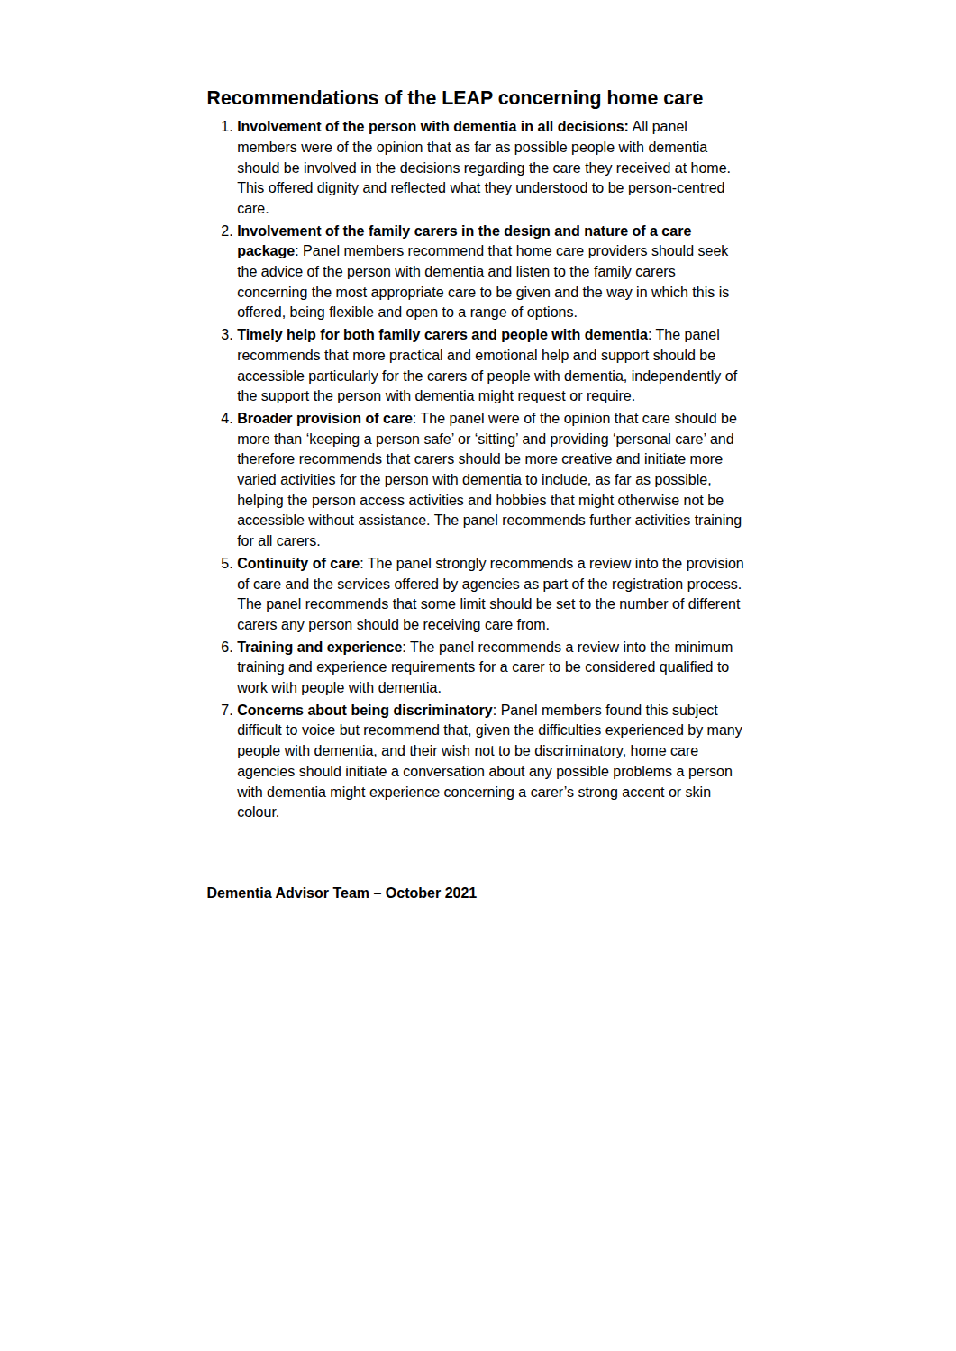Recommendations of the LEAP concerning home care
Involvement of the person with dementia in all decisions: All panel members were of the opinion that as far as possible people with dementia should be involved in the decisions regarding the care they received at home. This offered dignity and reflected what they understood to be person-centred care.
Involvement of the family carers in the design and nature of a care package: Panel members recommend that home care providers should seek the advice of the person with dementia and listen to the family carers concerning the most appropriate care to be given and the way in which this is offered, being flexible and open to a range of options.
Timely help for both family carers and people with dementia: The panel recommends that more practical and emotional help and support should be accessible particularly for the carers of people with dementia, independently of the support the person with dementia might request or require.
Broader provision of care: The panel were of the opinion that care should be more than ‘keeping a person safe’ or ‘sitting’ and providing ‘personal care’ and therefore recommends that carers should be more creative and initiate more varied activities for the person with dementia to include, as far as possible, helping the person access activities and hobbies that might otherwise not be accessible without assistance. The panel recommends further activities training for all carers.
Continuity of care: The panel strongly recommends a review into the provision of care and the services offered by agencies as part of the registration process. The panel recommends that some limit should be set to the number of different carers any person should be receiving care from.
Training and experience: The panel recommends a review into the minimum training and experience requirements for a carer to be considered qualified to work with people with dementia.
Concerns about being discriminatory: Panel members found this subject difficult to voice but recommend that, given the difficulties experienced by many people with dementia, and their wish not to be discriminatory, home care agencies should initiate a conversation about any possible problems a person with dementia might experience concerning a carer’s strong accent or skin colour.
Dementia Advisor Team – October 2021